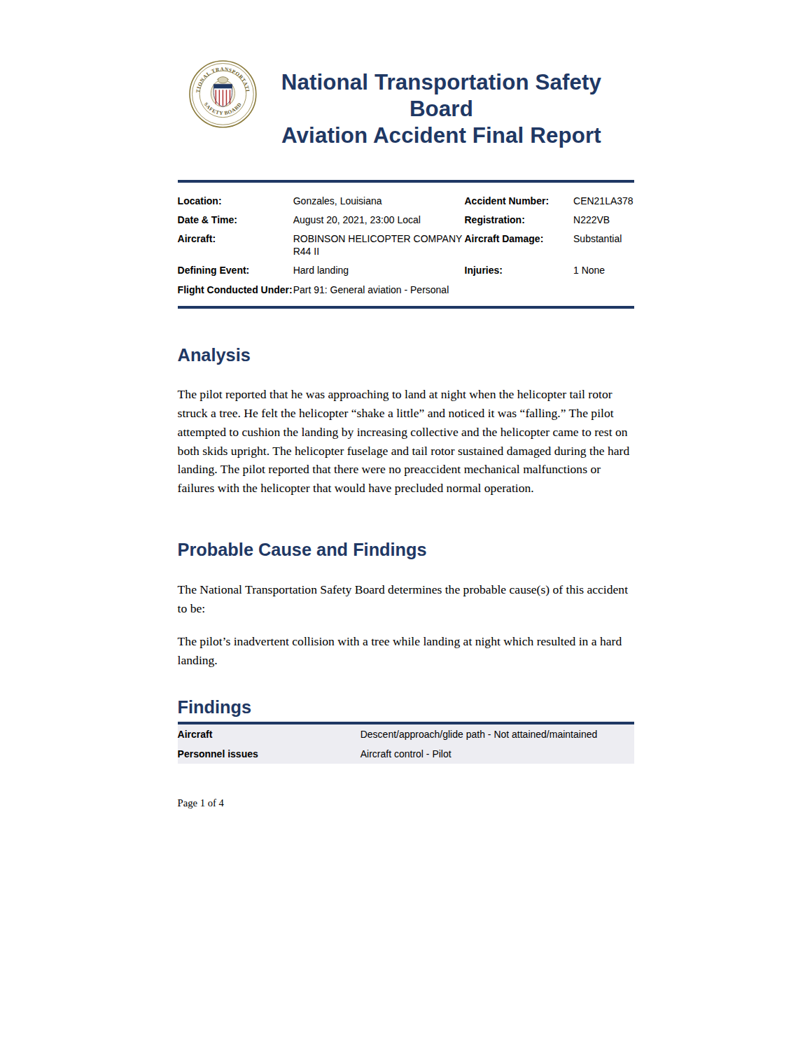NATIONAL TRANSPORTATION SAFETY BOARD
National Transportation Safety Board
Aviation Accident Final Report
| Location: | Gonzales, Louisiana | Accident Number: | CEN21LA378 |
| Date & Time: | August 20, 2021, 23:00 Local | Registration: | N222VB |
| Aircraft: | ROBINSON HELICOPTER COMPANY R44 II | Aircraft Damage: | Substantial |
| Defining Event: | Hard landing | Injuries: | 1 None |
| Flight Conducted Under: | Part 91: General aviation - Personal |
Analysis
The pilot reported that he was approaching to land at night when the helicopter tail rotor struck a tree. He felt the helicopter “shake a little” and noticed it was “falling.” The pilot attempted to cushion the landing by increasing collective and the helicopter came to rest on both skids upright. The helicopter fuselage and tail rotor sustained damaged during the hard landing. The pilot reported that there were no preaccident mechanical malfunctions or failures with the helicopter that would have precluded normal operation.
Probable Cause and Findings
The National Transportation Safety Board determines the probable cause(s) of this accident to be:
The pilot’s inadvertent collision with a tree while landing at night which resulted in a hard landing.
Findings
| Aircraft | Descent/approach/glide path - Not attained/maintained |
| Personnel issues | Aircraft control - Pilot |
Page 1 of 4